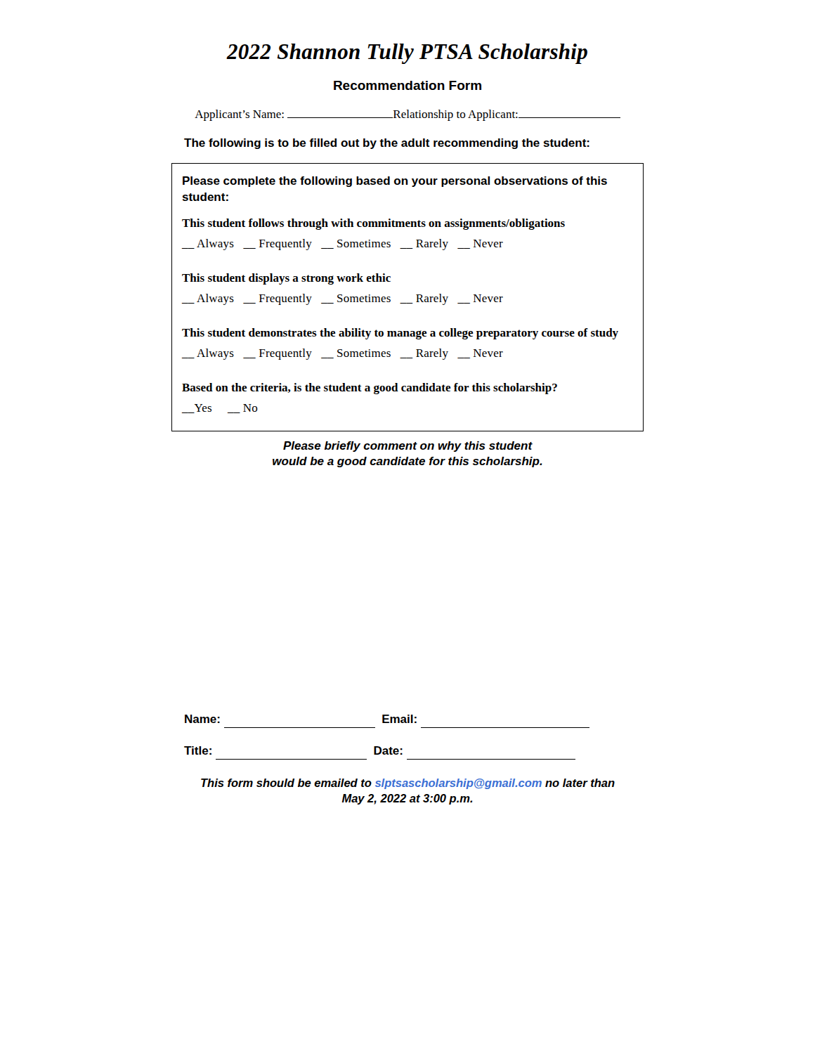2022 Shannon Tully PTSA Scholarship
Recommendation Form
Applicant’s Name: Relationship to Applicant:
The following is to be filled out by the adult recommending the student:
Please complete the following based on your personal observations of this student:
This student follows through with commitments on assignments/obligations
__ Always __ Frequently __ Sometimes __ Rarely __ Never
This student displays a strong work ethic
__ Always __ Frequently __ Sometimes __ Rarely __ Never
This student demonstrates the ability to manage a college preparatory course of study
__ Always __ Frequently __ Sometimes __ Rarely __ Never
Based on the criteria, is the student a good candidate for this scholarship?
__Yes __ No
Please briefly comment on why this student
would be a good candidate for this scholarship.
Name: Email:
Title: Date:
This form should be emailed to slptsascholarship@gmail.com no later than
May 2, 2022 at 3:00 p.m.